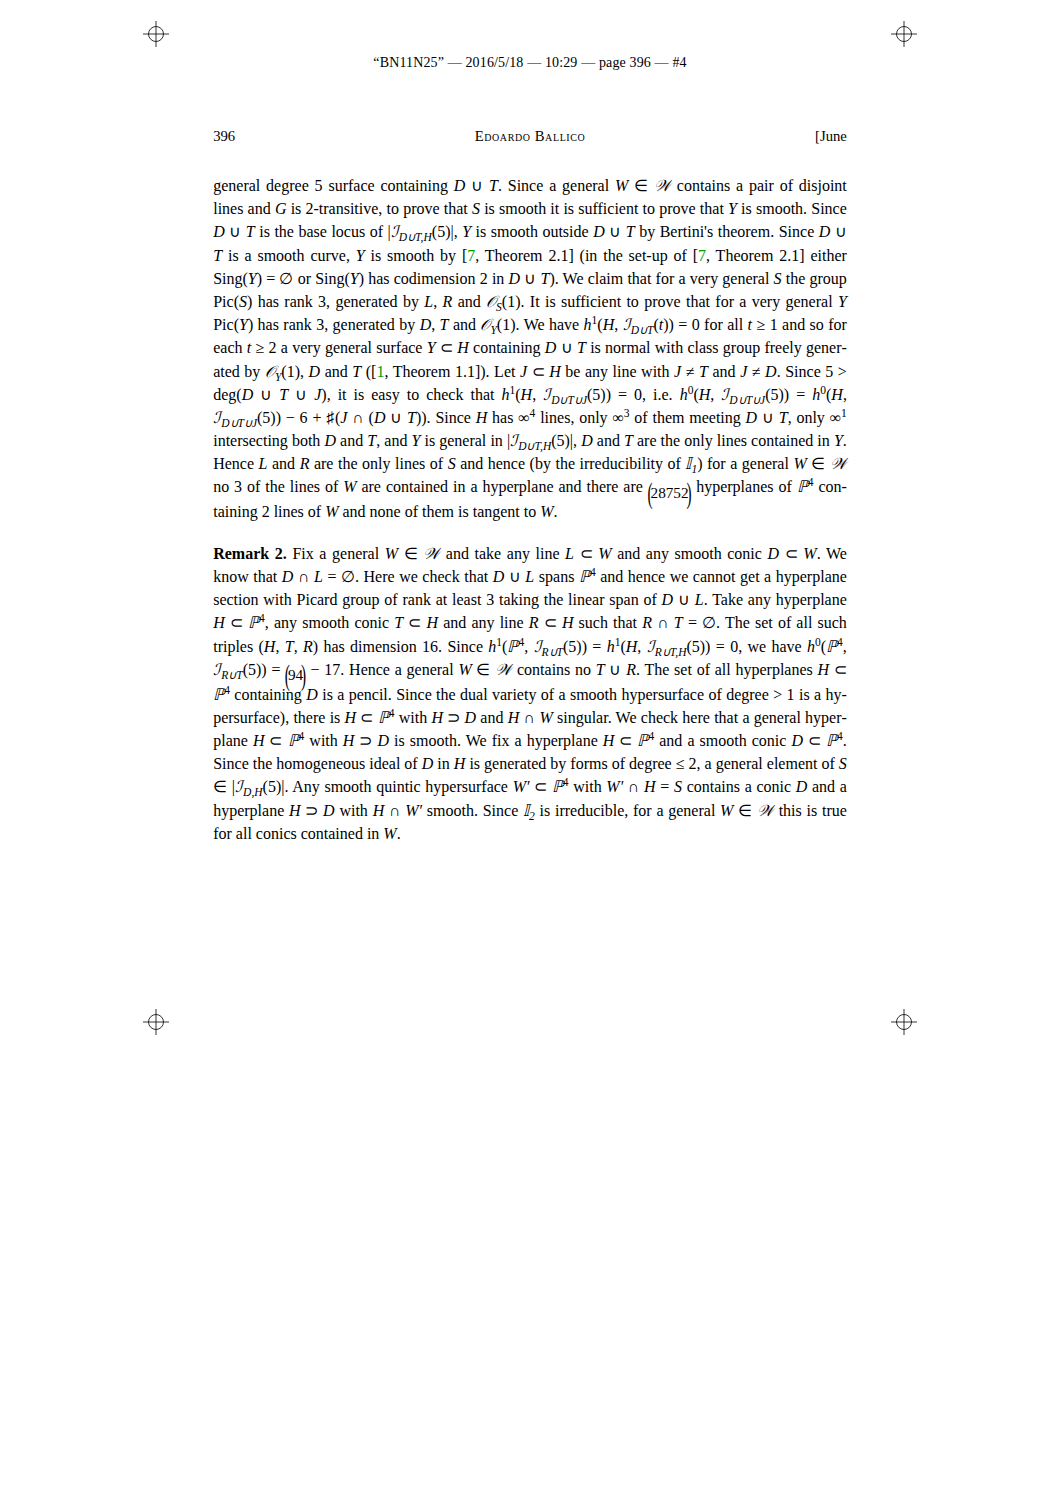“BN11N25” — 2016/5/18 — 10:29 — page 396 — #4
396 Edoardo Ballico [June
general degree 5 surface containing D ∪ T. Since a general W ∈ 𝒲 contains a pair of disjoint lines and G is 2-transitive, to prove that S is smooth it is sufficient to prove that Y is smooth. Since D ∪ T is the base locus of |ℐD∪T,H(5)|, Y is smooth outside D ∪ T by Bertini's theorem. Since D ∪ T is a smooth curve, Y is smooth by [7, Theorem 2.1] (in the set-up of [7, Theorem 2.1] either Sing(Y) = ∅ or Sing(Y) has codimension 2 in D ∪ T). We claim that for a very general S the group Pic(S) has rank 3, generated by L, R and 𝒪S(1). It is sufficient to prove that for a very general Y Pic(Y) has rank 3, generated by D, T and 𝒪Y(1). We have h1(H, ℐD∪T(t)) = 0 for all t ≥ 1 and so for each t ≥ 2 a very general surface Y ⊂ H containing D ∪ T is normal with class group freely generated by 𝒪Y(1), D and T ([1, Theorem 1.1]). Let J ⊂ H be any line with J ≠ T and J ≠ D. Since 5 > deg(D ∪ T ∪ J), it is easy to check that h1(H, ℐD∪T∪J(5)) = 0, i.e. h0(H, ℐD∪T∪J(5)) = h0(H, ℐD∪T∪J(5)) − 6 + ♯(J ∩ (D ∪ T)). Since H has ∞4 lines, only ∞3 of them meeting D ∪ T, only ∞1 intersecting both D and T, and Y is general in |ℐD∪T,H(5)|, D and T are the only lines contained in Y. Hence L and R are the only lines of S and hence (by the irreducibility of 𝕀1) for a general W ∈ 𝒲 no 3 of the lines of W are contained in a hyperplane and there are (28752) hyperplanes of ℙ4 containing 2 lines of W and none of them is tangent to W.
Remark 2. Fix a general W ∈ 𝒲 and take any line L ⊂ W and any smooth conic D ⊂ W. We know that D ∩ L = ∅. Here we check that D ∪ L spans ℙ4 and hence we cannot get a hyperplane section with Picard group of rank at least 3 taking the linear span of D ∪ L. Take any hyperplane H ⊂ ℙ4, any smooth conic T ⊂ H and any line R ⊂ H such that R ∩ T = ∅. The set of all such triples (H, T, R) has dimension 16. Since h1(ℙ4, ℐR∪T(5)) = h1(H, ℐR∪T,H(5)) = 0, we have h0(ℙ4, ℐR∪T(5)) = (94) − 17. Hence a general W ∈ 𝒲 contains no T ∪ R. The set of all hyperplanes H ⊂ ℙ4 containing D is a pencil. Since the dual variety of a smooth hypersurface of degree > 1 is a hypersurface), there is H ⊂ ℙ4 with H ⊃ D and H ∩ W singular. We check here that a general hyperplane H ⊂ ℙ4 with H ⊃ D is smooth. We fix a hyperplane H ⊂ ℙ4 and a smooth conic D ⊂ ℙ4. Since the homogeneous ideal of D in H is generated by forms of degree ≤ 2, a general element of S ∈ |ℐD,H(5)|. Any smooth quintic hypersurface W′ ⊂ ℙ4 with W′ ∩ H = S contains a conic D and a hyperplane H ⊃ D with H ∩ W′ smooth. Since 𝕀2 is irreducible, for a general W ∈ 𝒲 this is true for all conics contained in W.